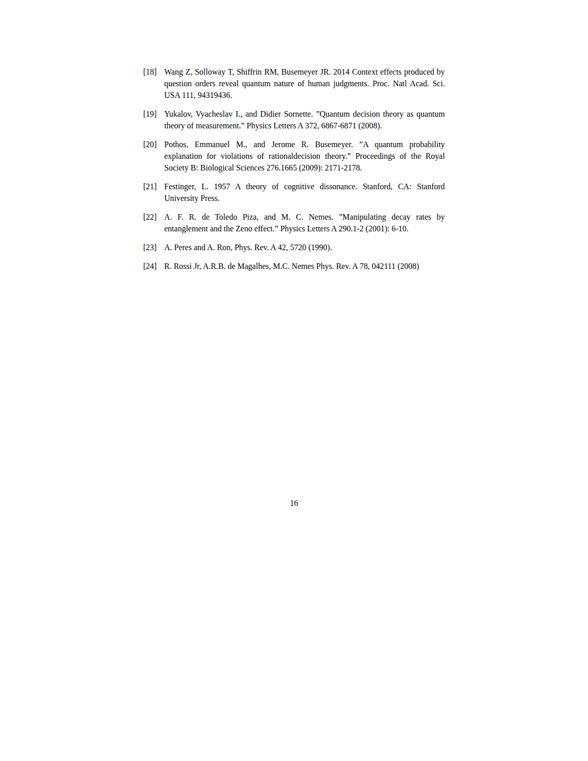[18] Wang Z, Solloway T, Shiffrin RM, Busemeyer JR. 2014 Context effects produced by question orders reveal quantum nature of human judgments. Proc. Natl Acad. Sci. USA 111, 94319436.
[19] Yukalov, Vyacheslav I., and Didier Sornette. ”Quantum decision theory as quantum theory of measurement.” Physics Letters A 372, 6867-6871 (2008).
[20] Pothos, Emmanuel M., and Jerome R. Busemeyer. ”A quantum probability explanation for violations of rationaldecision theory.” Proceedings of the Royal Society B: Biological Sciences 276.1665 (2009): 2171-2178.
[21] Festinger, L. 1957 A theory of cognitive dissonance. Stanford, CA: Stanford University Press.
[22] A. F. R. de Toledo Piza, and M. C. Nemes. ”Manipulating decay rates by entanglement and the Zeno effect.” Physics Letters A 290.1-2 (2001): 6-10.
[23] A. Peres and A. Ron, Phys. Rev. A 42, 5720 (1990).
[24] R. Rossi Jr, A.R.B. de Magalhes, M.C. Nemes Phys. Rev. A 78, 042111 (2008)
16